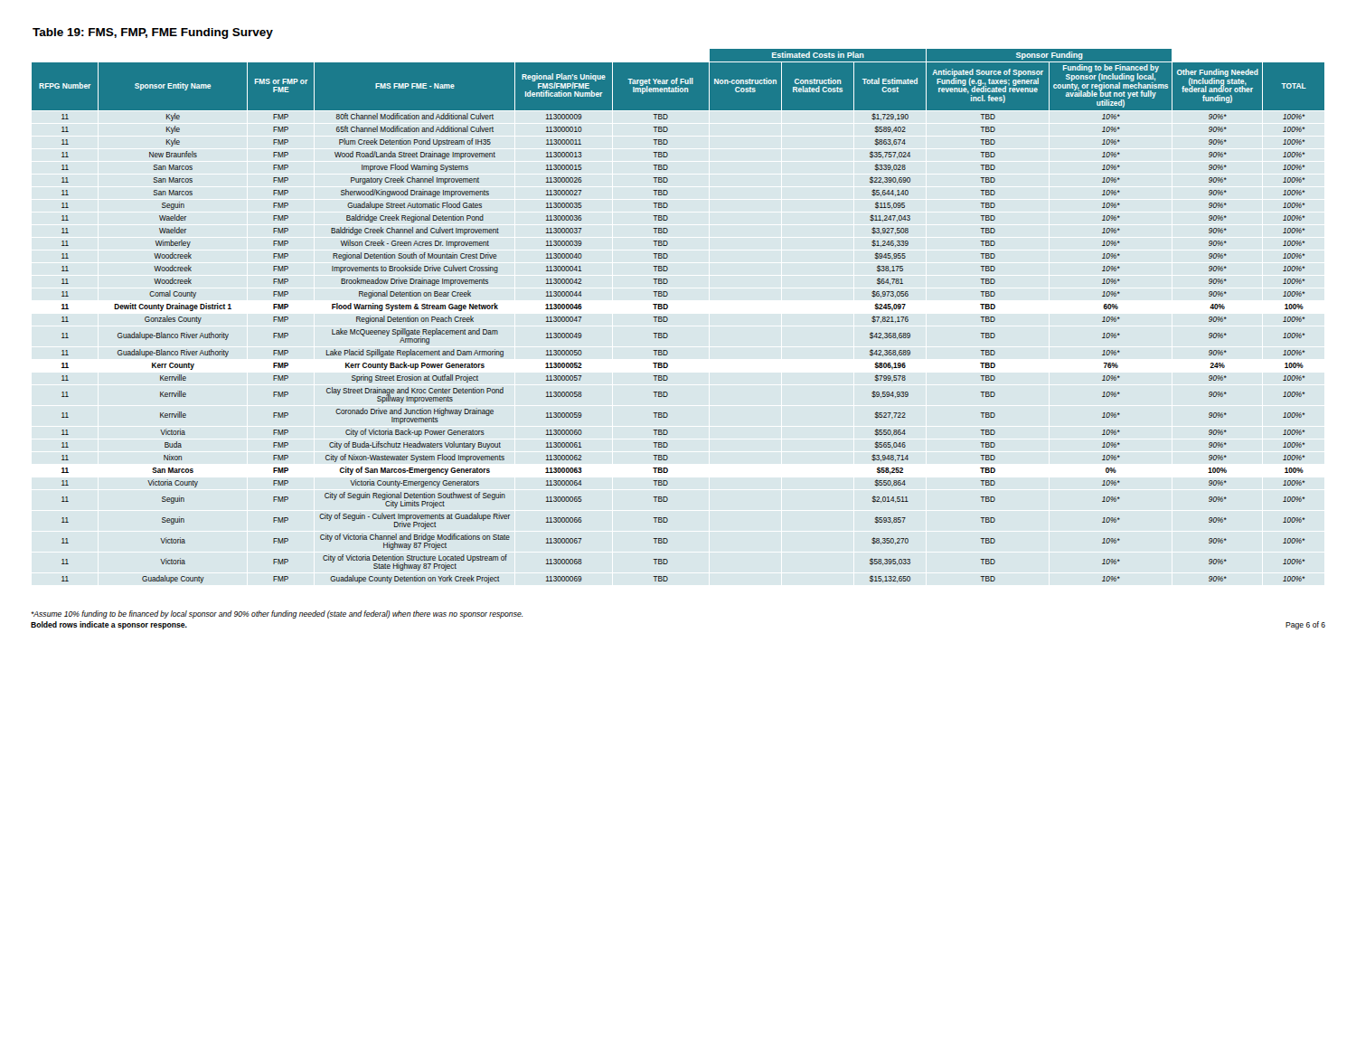Table 19: FMS, FMP, FME Funding Survey
| | Estimated Costs in Plan | Sponsor Funding | |
| --- | --- | --- | --- |
| RFPG Number | Sponsor Entity Name | FMS or FMP or FME | FMS FMP FME - Name | Regional Plan's Unique FMS/FMP/FME Identification Number | Target Year of Full Implementation | Non-construction Costs | Construction Related Costs | Total Estimated Cost | Anticipated Source of Sponsor Funding (e.g., taxes; general revenue, dedicated revenue incl. fees) | Funding to be Financed by Sponsor (Including local, county, or regional mechanisms available but not yet fully utilized) | Other Funding Needed (Including state, federal and/or other funding) | TOTAL |
| 11 | Kyle | FMP | 80ft Channel Modification and Additional Culvert | 113000009 | TBD | | | $1,729,190 | TBD | 10%* | 90%* | 100%* |
| 11 | Kyle | FMP | 65ft Channel Modification and Additional Culvert | 113000010 | TBD | | | $589,402 | TBD | 10%* | 90%* | 100%* |
| 11 | Kyle | FMP | Plum Creek Detention Pond Upstream of IH35 | 113000011 | TBD | | | $863,674 | TBD | 10%* | 90%* | 100%* |
| 11 | New Braunfels | FMP | Wood Road/Landa Street Drainage Improvement | 113000013 | TBD | | | $35,757,024 | TBD | 10%* | 90%* | 100%* |
| 11 | San Marcos | FMP | Improve Flood Warning Systems | 113000015 | TBD | | | $339,028 | TBD | 10%* | 90%* | 100%* |
| 11 | San Marcos | FMP | Purgatory Creek Channel Improvement | 113000026 | TBD | | | $22,390,690 | TBD | 10%* | 90%* | 100%* |
| 11 | San Marcos | FMP | Sherwood/Kingwood Drainage Improvements | 113000027 | TBD | | | $5,644,140 | TBD | 10%* | 90%* | 100%* |
| 11 | Seguin | FMP | Guadalupe Street Automatic Flood Gates | 113000035 | TBD | | | $115,095 | TBD | 10%* | 90%* | 100%* |
| 11 | Waelder | FMP | Baldridge Creek Regional Detention Pond | 113000036 | TBD | | | $11,247,043 | TBD | 10%* | 90%* | 100%* |
| 11 | Waelder | FMP | Baldridge Creek Channel and Culvert Improvement | 113000037 | TBD | | | $3,927,508 | TBD | 10%* | 90%* | 100%* |
| 11 | Wimberley | FMP | Wilson Creek - Green Acres Dr. Improvement | 113000039 | TBD | | | $1,246,339 | TBD | 10%* | 90%* | 100%* |
| 11 | Woodcreek | FMP | Regional Detention South of Mountain Crest Drive | 113000040 | TBD | | | $945,955 | TBD | 10%* | 90%* | 100%* |
| 11 | Woodcreek | FMP | Improvements to Brookside Drive Culvert Crossing | 113000041 | TBD | | | $38,175 | TBD | 10%* | 90%* | 100%* |
| 11 | Woodcreek | FMP | Brookmeadow Drive Drainage Improvements | 113000042 | TBD | | | $64,781 | TBD | 10%* | 90%* | 100%* |
| 11 | Comal County | FMP | Regional Detention on Bear Creek | 113000044 | TBD | | | $6,973,056 | TBD | 10%* | 90%* | 100%* |
| 11 | Dewitt County Drainage District 1 | FMP | Flood Warning System & Stream Gage Network | 113000046 | TBD | | | $245,097 | TBD | 60% | 40% | 100% |
| 11 | Gonzales County | FMP | Regional Detention on Peach Creek | 113000047 | TBD | | | $7,821,176 | TBD | 10%* | 90%* | 100%* |
| 11 | Guadalupe-Blanco River Authority | FMP | Lake McQueeney Spillgate Replacement and Dam Armoring | 113000049 | TBD | | | $42,368,689 | TBD | 10%* | 90%* | 100%* |
| 11 | Guadalupe-Blanco River Authority | FMP | Lake Placid Spillgate Replacement and Dam Armoring | 113000050 | TBD | | | $42,368,689 | TBD | 10%* | 90%* | 100%* |
| 11 | Kerr County | FMP | Kerr County Back-up Power Generators | 113000052 | TBD | | | $806,196 | TBD | 76% | 24% | 100% |
| 11 | Kerrville | FMP | Spring Street Erosion at Outfall Project | 113000057 | TBD | | | $799,578 | TBD | 10%* | 90%* | 100%* |
| 11 | Kerrville | FMP | Clay Street Drainage and Kroc Center Detention Pond Spillway Improvements | 113000058 | TBD | | | $9,594,939 | TBD | 10%* | 90%* | 100%* |
| 11 | Kerrville | FMP | Coronado Drive and Junction Highway Drainage Improvements | 113000059 | TBD | | | $527,722 | TBD | 10%* | 90%* | 100%* |
| 11 | Victoria | FMP | City of Victoria Back-up Power Generators | 113000060 | TBD | | | $550,864 | TBD | 10%* | 90%* | 100%* |
| 11 | Buda | FMP | City of Buda-Lifschutz Headwaters Voluntary Buyout | 113000061 | TBD | | | $565,046 | TBD | 10%* | 90%* | 100%* |
| 11 | Nixon | FMP | City of Nixon-Wastewater System Flood Improvements | 113000062 | TBD | | | $3,948,714 | TBD | 10%* | 90%* | 100%* |
| 11 | San Marcos | FMP | City of San Marcos-Emergency Generators | 113000063 | TBD | | | $58,252 | TBD | 0% | 100% | 100% |
| 11 | Victoria County | FMP | Victoria County-Emergency Generators | 113000064 | TBD | | | $550,864 | TBD | 10%* | 90%* | 100%* |
| 11 | Seguin | FMP | City of Seguin Regional Detention Southwest of Seguin City Limits Project | 113000065 | TBD | | | $2,014,511 | TBD | 10%* | 90%* | 100%* |
| 11 | Seguin | FMP | City of Seguin - Culvert Improvements at Guadalupe River Drive Project | 113000066 | TBD | | | $593,857 | TBD | 10%* | 90%* | 100%* |
| 11 | Victoria | FMP | City of Victoria Channel and Bridge Modifications on State Highway 87 Project | 113000067 | TBD | | | $8,350,270 | TBD | 10%* | 90%* | 100%* |
| 11 | Victoria | FMP | City of Victoria Detention Structure Located Upstream of State Highway 87 Project | 113000068 | TBD | | | $58,395,033 | TBD | 10%* | 90%* | 100%* |
| 11 | Guadalupe County | FMP | Guadalupe County Detention on York Creek Project | 113000069 | TBD | | | $15,132,650 | TBD | 10%* | 90%* | 100%* |
*Assume 10% funding to be financed by local sponsor and 90% other funding needed (state and federal) when there was no sponsor response.
Bolded rows indicate a sponsor response.Page 6 of 6